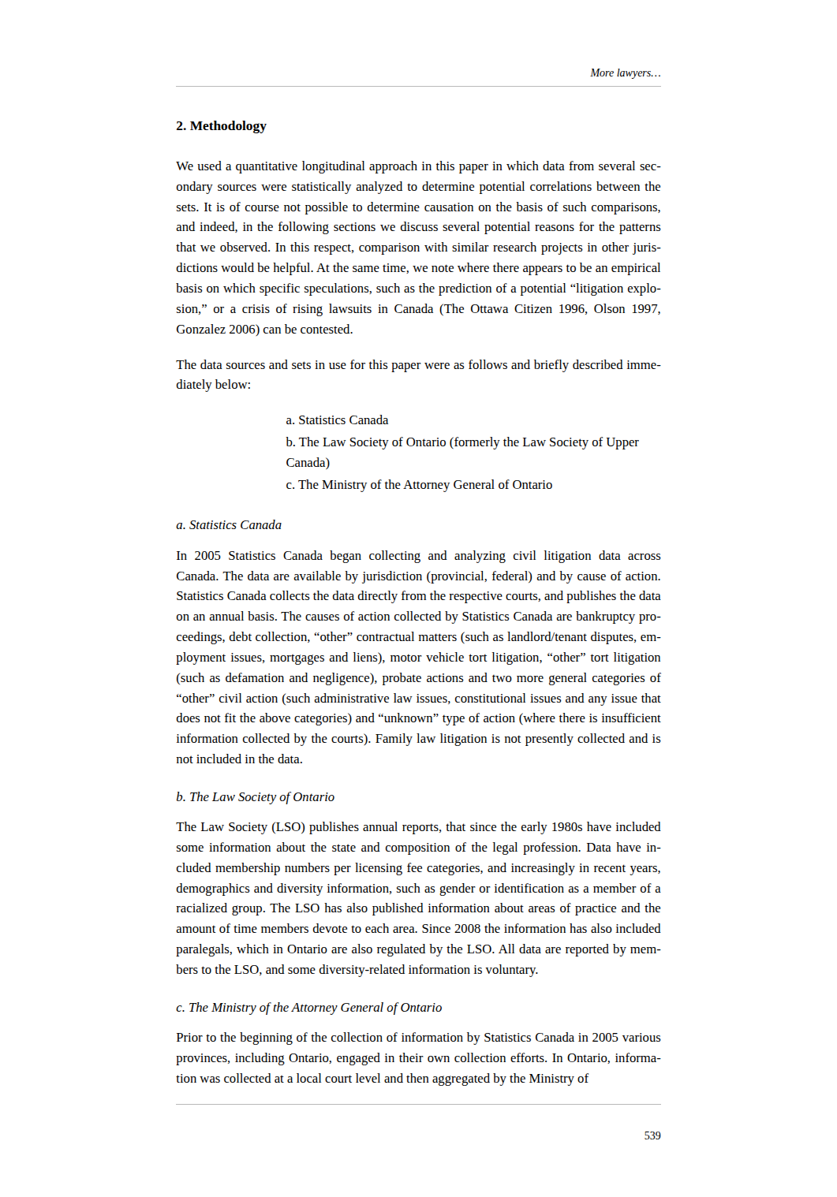More lawyers…
2. Methodology
We used a quantitative longitudinal approach in this paper in which data from several secondary sources were statistically analyzed to determine potential correlations between the sets. It is of course not possible to determine causation on the basis of such comparisons, and indeed, in the following sections we discuss several potential reasons for the patterns that we observed. In this respect, comparison with similar research projects in other jurisdictions would be helpful. At the same time, we note where there appears to be an empirical basis on which specific speculations, such as the prediction of a potential “litigation explosion,” or a crisis of rising lawsuits in Canada (The Ottawa Citizen 1996, Olson 1997, Gonzalez 2006) can be contested.
The data sources and sets in use for this paper were as follows and briefly described immediately below:
a. Statistics Canada
b. The Law Society of Ontario (formerly the Law Society of Upper Canada)
c. The Ministry of the Attorney General of Ontario
a. Statistics Canada
In 2005 Statistics Canada began collecting and analyzing civil litigation data across Canada. The data are available by jurisdiction (provincial, federal) and by cause of action. Statistics Canada collects the data directly from the respective courts, and publishes the data on an annual basis. The causes of action collected by Statistics Canada are bankruptcy proceedings, debt collection, “other” contractual matters (such as landlord/tenant disputes, employment issues, mortgages and liens), motor vehicle tort litigation, “other” tort litigation (such as defamation and negligence), probate actions and two more general categories of “other” civil action (such administrative law issues, constitutional issues and any issue that does not fit the above categories) and “unknown” type of action (where there is insufficient information collected by the courts). Family law litigation is not presently collected and is not included in the data.
b. The Law Society of Ontario
The Law Society (LSO) publishes annual reports, that since the early 1980s have included some information about the state and composition of the legal profession. Data have included membership numbers per licensing fee categories, and increasingly in recent years, demographics and diversity information, such as gender or identification as a member of a racialized group. The LSO has also published information about areas of practice and the amount of time members devote to each area. Since 2008 the information has also included paralegals, which in Ontario are also regulated by the LSO. All data are reported by members to the LSO, and some diversity-related information is voluntary.
c. The Ministry of the Attorney General of Ontario
Prior to the beginning of the collection of information by Statistics Canada in 2005 various provinces, including Ontario, engaged in their own collection efforts. In Ontario, information was collected at a local court level and then aggregated by the Ministry of
539